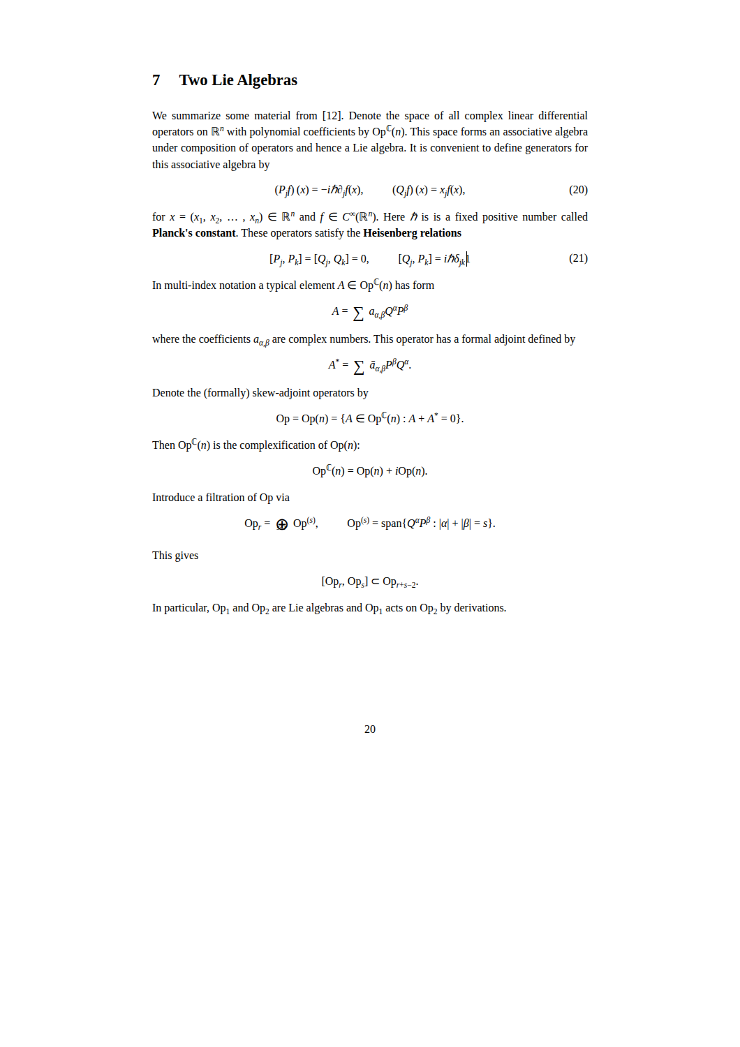7 Two Lie Algebras
We summarize some material from [12]. Denote the space of all complex linear differential operators on ℝn with polynomial coefficients by Opℂ(n). This space forms an associative algebra under composition of operators and hence a Lie algebra. It is convenient to define generators for this associative algebra by
(Pjf) (x) = −iℏ∂jf(x), (Qjf) (x) = xjf(x), (20)
for x = (x1, x2, … , xn) ∈ ℝn and f ∈ C∞(ℝn). Here ℏ is is a fixed positive number called Planck's constant. These operators satisfy the Heisenberg relations
[Pj, Pk] = [Qj, Qk] = 0, [Qj, Pk] = iℏδjk (21)
In multi-index notation a typical element A ∈ Opℂ(n) has form
A = ∑ aα,βQαPβ
where the coefficients aα,β are complex numbers. This operator has a formal adjoint defined by
A* = ∑ āα,βPβQα.
Denote the (formally) skew-adjoint operators by
Op = Op(n) = {A ∈ Opℂ(n) : A + A* = 0}.
Then Opℂ(n) is the complexification of Op(n):
Opℂ(n) = Op(n) + i Op(n).
Introduce a filtration of Op via
Opr = ⊕s≤r Op(s), Op(s) = span{QαPβ : |α| + |β| = s}.
This gives
[Opr, Ops] ⊂ Opr+s−2.
In particular, Op1 and Op2 are Lie algebras and Op1 acts on Op2 by derivations.
20